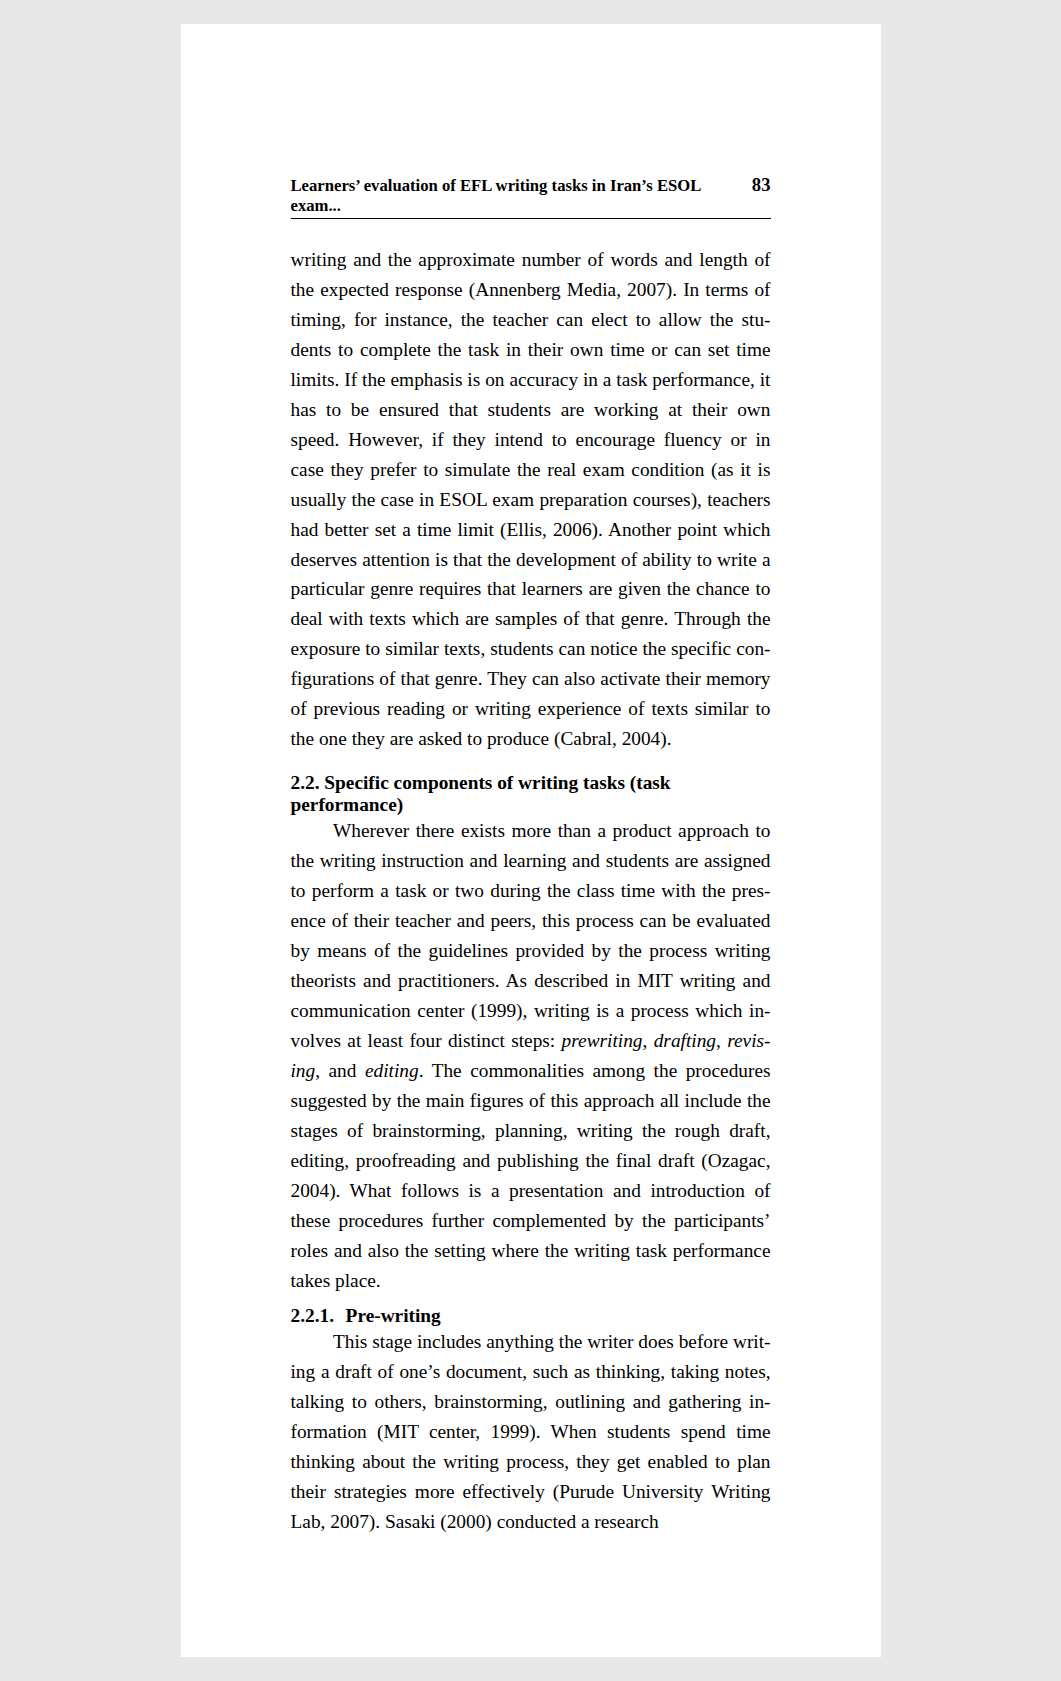Learners’ evaluation of EFL writing tasks in Iran’s ESOL exam... 83
writing and the approximate number of words and length of the expected response (Annenberg Media, 2007). In terms of timing, for instance, the teacher can elect to allow the students to complete the task in their own time or can set time limits. If the emphasis is on accuracy in a task performance, it has to be ensured that students are working at their own speed. However, if they intend to encourage fluency or in case they prefer to simulate the real exam condition (as it is usually the case in ESOL exam preparation courses), teachers had better set a time limit (Ellis, 2006). Another point which deserves attention is that the development of ability to write a particular genre requires that learners are given the chance to deal with texts which are samples of that genre. Through the exposure to similar texts, students can notice the specific configurations of that genre. They can also activate their memory of previous reading or writing experience of texts similar to the one they are asked to produce (Cabral, 2004).
2.2. Specific components of writing tasks (task performance)
Wherever there exists more than a product approach to the writing instruction and learning and students are assigned to perform a task or two during the class time with the presence of their teacher and peers, this process can be evaluated by means of the guidelines provided by the process writing theorists and practitioners. As described in MIT writing and communication center (1999), writing is a process which involves at least four distinct steps: prewriting, drafting, revising, and editing. The commonalities among the procedures suggested by the main figures of this approach all include the stages of brainstorming, planning, writing the rough draft, editing, proofreading and publishing the final draft (Ozagac, 2004). What follows is a presentation and introduction of these procedures further complemented by the participants’ roles and also the setting where the writing task performance takes place.
2.2.1. Pre-writing
This stage includes anything the writer does before writing a draft of one’s document, such as thinking, taking notes, talking to others, brainstorming, outlining and gathering information (MIT center, 1999). When students spend time thinking about the writing process, they get enabled to plan their strategies more effectively (Purude University Writing Lab, 2007). Sasaki (2000) conducted a research